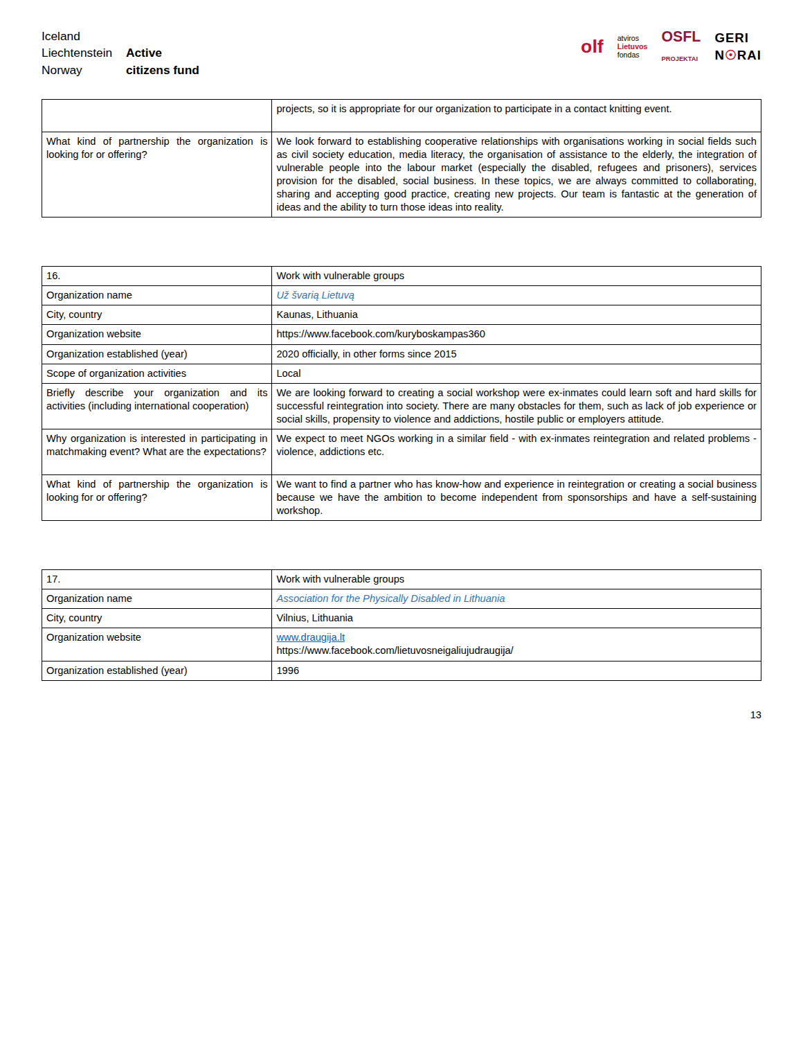Iceland
Liechtenstein
Norway Active
citizens fund
olf atviros
Lietuvos
fondas OSFL
PROJEKTAI GERI
N☉RAI
| | projects, so it is appropriate for our organization to participate in a contact knitting event. |
| What kind of partnership the organization is looking for or offering? | We look forward to establishing cooperative relationships with organisations working in social fields such as civil society education, media literacy, the organisation of assistance to the elderly, the integration of vulnerable people into the labour market (especially the disabled, refugees and prisoners), services provision for the disabled, social business. In these topics, we are always committed to collaborating, sharing and accepting good practice, creating new projects. Our team is fantastic at the generation of ideas and the ability to turn those ideas into reality. |
| 16. | Work with vulnerable groups |
| Organization name | Už švarią Lietuvą |
| City, country | Kaunas, Lithuania |
| Organization website | https://www.facebook.com/kuryboskampas360 |
| Organization established (year) | 2020 officially, in other forms since 2015 |
| Scope of organization activities | Local |
| Briefly describe your organization and its activities (including international cooperation) | We are looking forward to creating a social workshop were ex-inmates could learn soft and hard skills for successful reintegration into society. There are many obstacles for them, such as lack of job experience or social skills, propensity to violence and addictions, hostile public or employers attitude. |
| Why organization is interested in participating in matchmaking event? What are the expectations? | We expect to meet NGOs working in a similar field - with ex-inmates reintegration and related problems - violence, addictions etc. |
| What kind of partnership the organization is looking for or offering? | We want to find a partner who has know-how and experience in reintegration or creating a social business because we have the ambition to become independent from sponsorships and have a self-sustaining workshop. |
| 17. | Work with vulnerable groups |
| Organization name | Association for the Physically Disabled in Lithuania |
| City, country | Vilnius, Lithuania |
| Organization website | www.draugija.lt https://www.facebook.com/lietuvosneigaliujudraugija/ |
| Organization established (year) | 1996 |
13